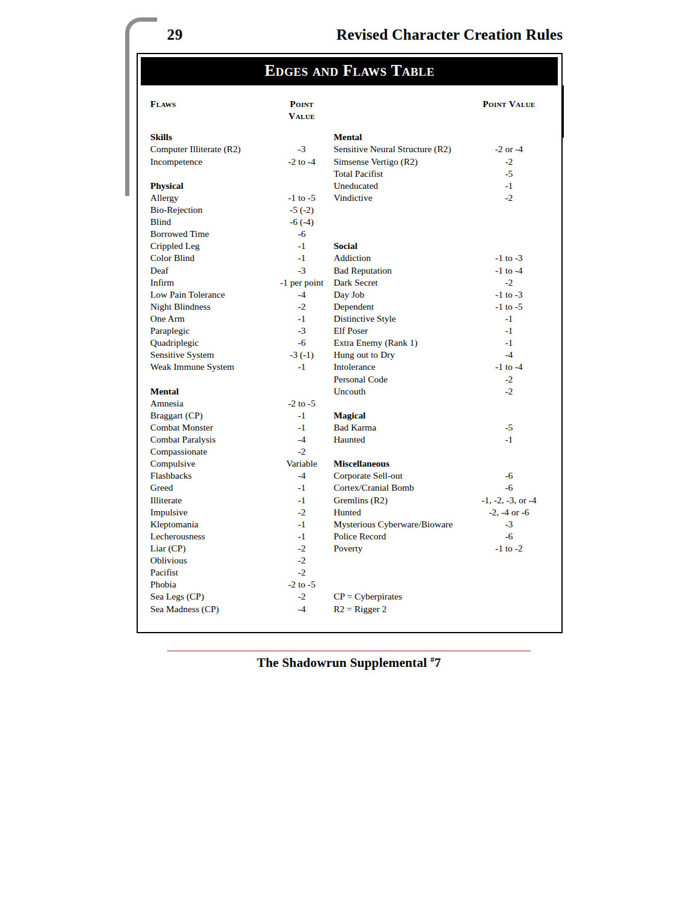29
Revised Character Creation Rules
Edges and Flaws Table
| Flaws | Point Value | | Point Value |
| Skills | | Mental | |
| Computer Illiterate (R2) | -3 | Sensitive Neural Structure (R2) | -2 or -4 |
| Incompetence | -2 to -4 | Simsense Vertigo (R2) | -2 |
| | | Total Pacifist | -5 |
| Physical | | Uneducated | -1 |
| Allergy | -1 to -5 | Vindictive | -2 |
| Bio-Rejection | -5 (-2) | | |
| Blind | -6 (-4) | | |
| Borrowed Time | -6 | | |
| Crippled Leg | -1 | Social | |
| Color Blind | -1 | Addiction | -1 to -3 |
| Deaf | -3 | Bad Reputation | -1 to -4 |
| Infirm | -1 per point | Dark Secret | -2 |
| Low Pain Tolerance | -4 | Day Job | -1 to -3 |
| Night Blindness | -2 | Dependent | -1 to -5 |
| One Arm | -1 | Distinctive Style | -1 |
| Paraplegic | -3 | Elf Poser | -1 |
| Quadriplegic | -6 | Extra Enemy (Rank 1) | -1 |
| Sensitive System | -3 (-1) | Hung out to Dry | -4 |
| Weak Immune System | -1 | Intolerance | -1 to -4 |
| | | Personal Code | -2 |
| Mental | | Uncouth | -2 |
| Amnesia | -2 to -5 | | |
| Braggart (CP) | -1 | Magical | |
| Combat Monster | -1 | Bad Karma | -5 |
| Combat Paralysis | -4 | Haunted | -1 |
| Compassionate | -2 | | |
| Compulsive | Variable | Miscellaneous | |
| Flashbacks | -4 | Corporate Sell-out | -6 |
| Greed | -1 | Cortex/Cranial Bomb | -6 |
| Illiterate | -1 | Gremlins (R2) | -1, -2, -3, or -4 |
| Impulsive | -2 | Hunted | -2, -4 or -6 |
| Kleptomania | -1 | Mysterious Cyberware/Bioware | -3 |
| Lecherousness | -1 | Police Record | -6 |
| Liar (CP) | -2 | Poverty | -1 to -2 |
| Oblivious | -2 | | |
| Pacifist | -2 | | |
| Phobia | -2 to -5 | | |
| Sea Legs (CP) | -2 | CP = Cyberpirates | |
| Sea Madness (CP) | -4 | R2 = Rigger 2 | |
The Shadowrun Supplemental #7